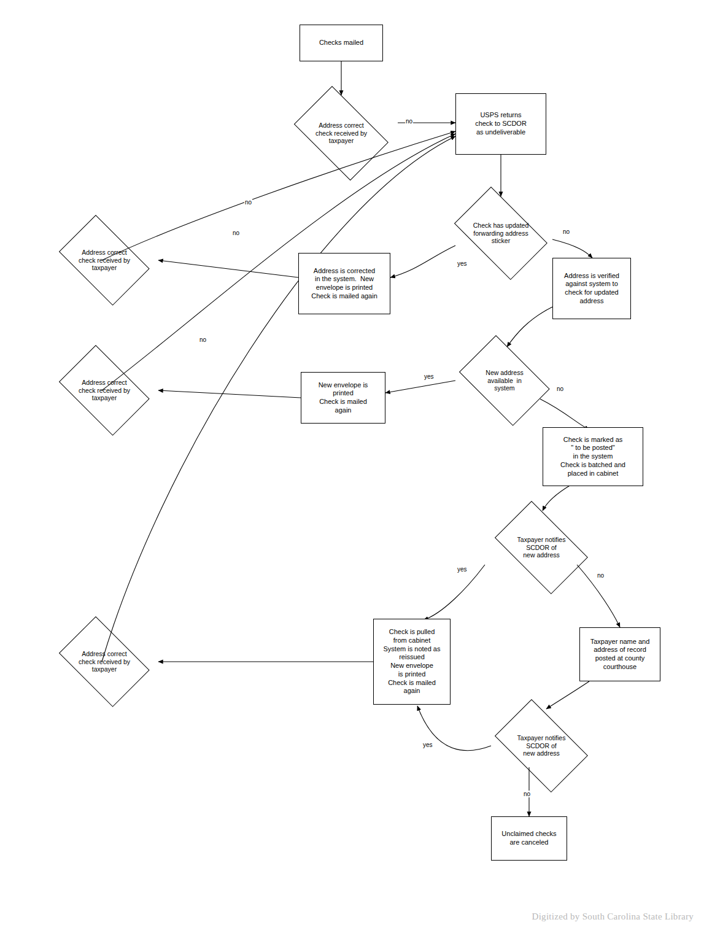Checks mailed
Address correct
check received by
taxpayer
USPS returns
check to SCDOR
as undeliverable
Check has updated
forwarding address
sticker
Address is verified
against system to
check for updated
address
Address is corrected
in the system. New
envelope is printed
Check is mailed again
Address correct
check received by
taxpayer
New address
available in
system
New envelope is
printed
Check is mailed
again
Address correct
check received by
taxpayer
Check is marked as
" to be posted"
in the system
Check is batched and
placed in cabinet
Taxpayer notifies
SCDOR of
new address
Check is pulled
from cabinet
System is noted as
reissued
New envelope
is printed
Check is mailed
again
Taxpayer name and
address of record
posted at county
courthouse
Taxpayer notifies
SCDOR of
new address
Unclaimed checks
are canceled
Address correct
check received by
taxpayer
no
yes
no
yes
no
yes
no
yes
no
no
no
no
Digitized by South Carolina State Library